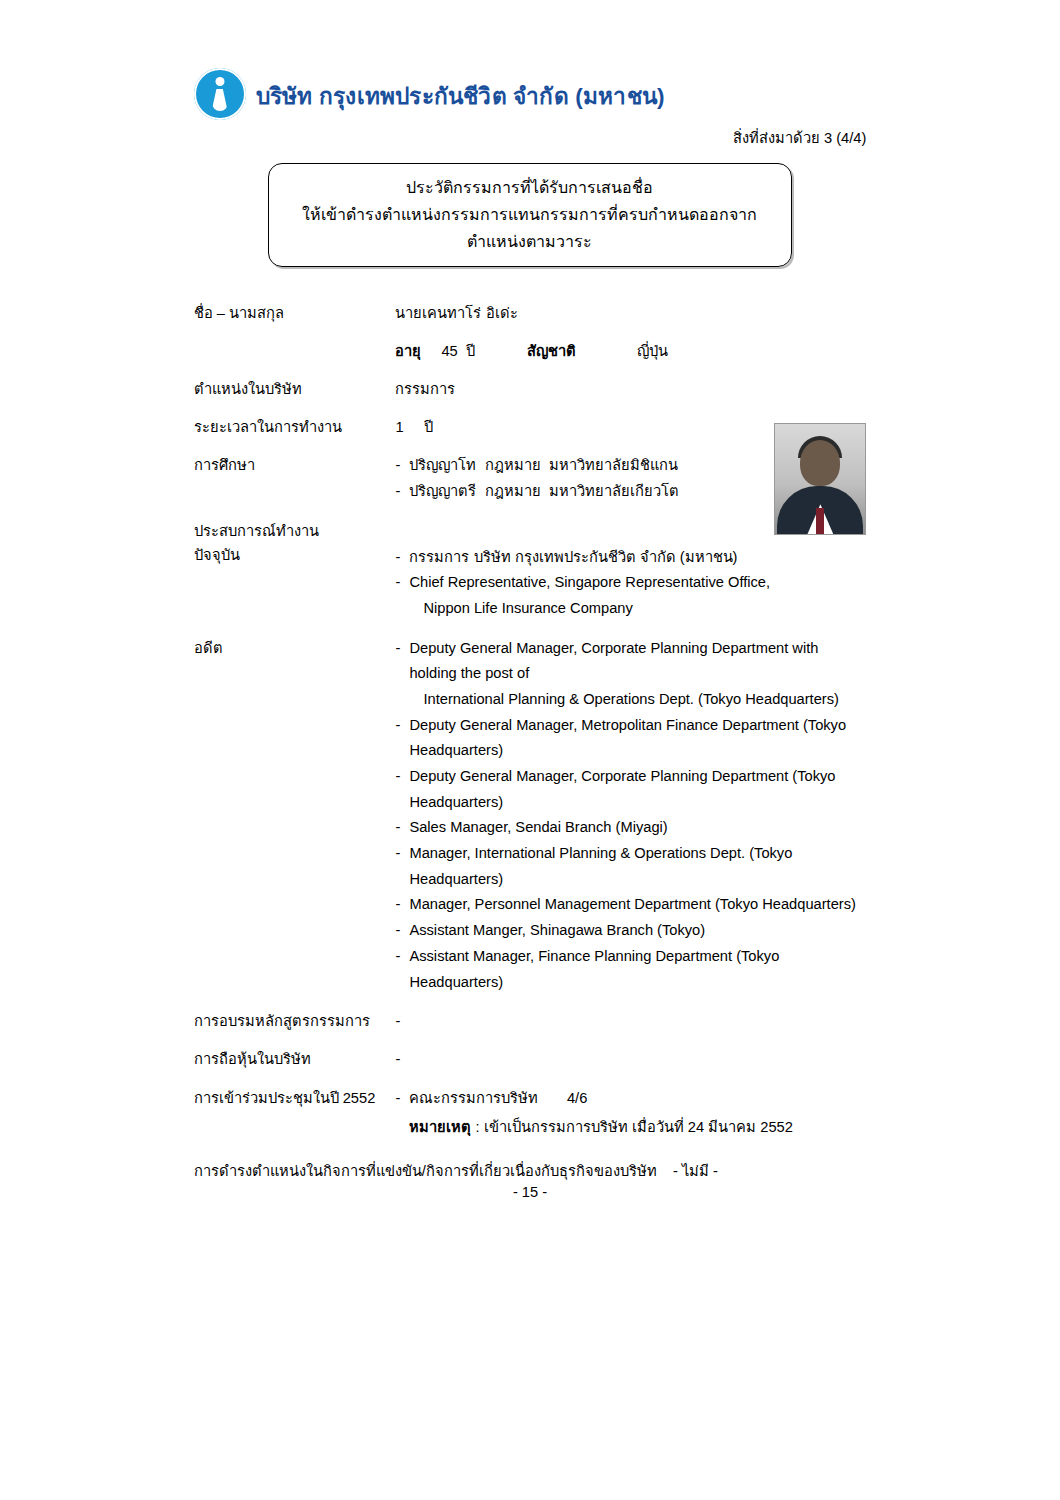บริษัท กรุงเทพประกันชีวิต จำกัด (มหาชน)
สิ่งที่ส่งมาด้วย 3 (4/4)
ประวัติกรรมการที่ได้รับการเสนอชื่อ
ให้เข้าดำรงตำแหน่งกรรมการแทนกรรมการที่ครบกำหนดออกจากตำแหน่งตามวาระ
| ชื่อ – นามสกุล | นายเคนทาโร่ อิเด่ะ |
| | อายุ 45 ปี สัญชาติ ญี่ปุ่น |
| ตำแหน่งในบริษัท | กรรมการ |
| ระยะเวลาในการทำงาน | 1 ปี |
| การศึกษา | ปริญญาโท กฎหมาย มหาวิทยาลัยมิชิแกน ปริญญาตรี กฎหมาย มหาวิทยาลัยเกียวโต |
| ประสบการณ์ทำงาน ปัจจุบัน | กรรมการ บริษัท กรุงเทพประกันชีวิต จำกัด (มหาชน) Chief Representative, Singapore Representative Office, Nippon Life Insurance Company |
| อดีต | Deputy General Manager, Corporate Planning Department with holding the post of International Planning & Operations Dept. (Tokyo Headquarters) Deputy General Manager, Metropolitan Finance Department (Tokyo Headquarters) Deputy General Manager, Corporate Planning Department (Tokyo Headquarters) Sales Manager, Sendai Branch (Miyagi) Manager, International Planning & Operations Dept. (Tokyo Headquarters) Manager, Personnel Management Department (Tokyo Headquarters) Assistant Manger, Shinagawa Branch (Tokyo) Assistant Manager, Finance Planning Department (Tokyo Headquarters) |
| การอบรมหลักสูตรกรรมการ | - |
| การถือหุ้นในบริษัท | - |
| การเข้าร่วมประชุมในปี 2552 | คณะกรรมการบริษัท 4/6 หมายเหตุ : เข้าเป็นกรรมการบริษัท เมื่อวันที่ 24 มีนาคม 2552 |
การดำรงตำแหน่งในกิจการที่แข่งขัน/กิจการที่เกี่ยวเนื่องกับธุรกิจของบริษัท - ไม่มี -
- 15 -